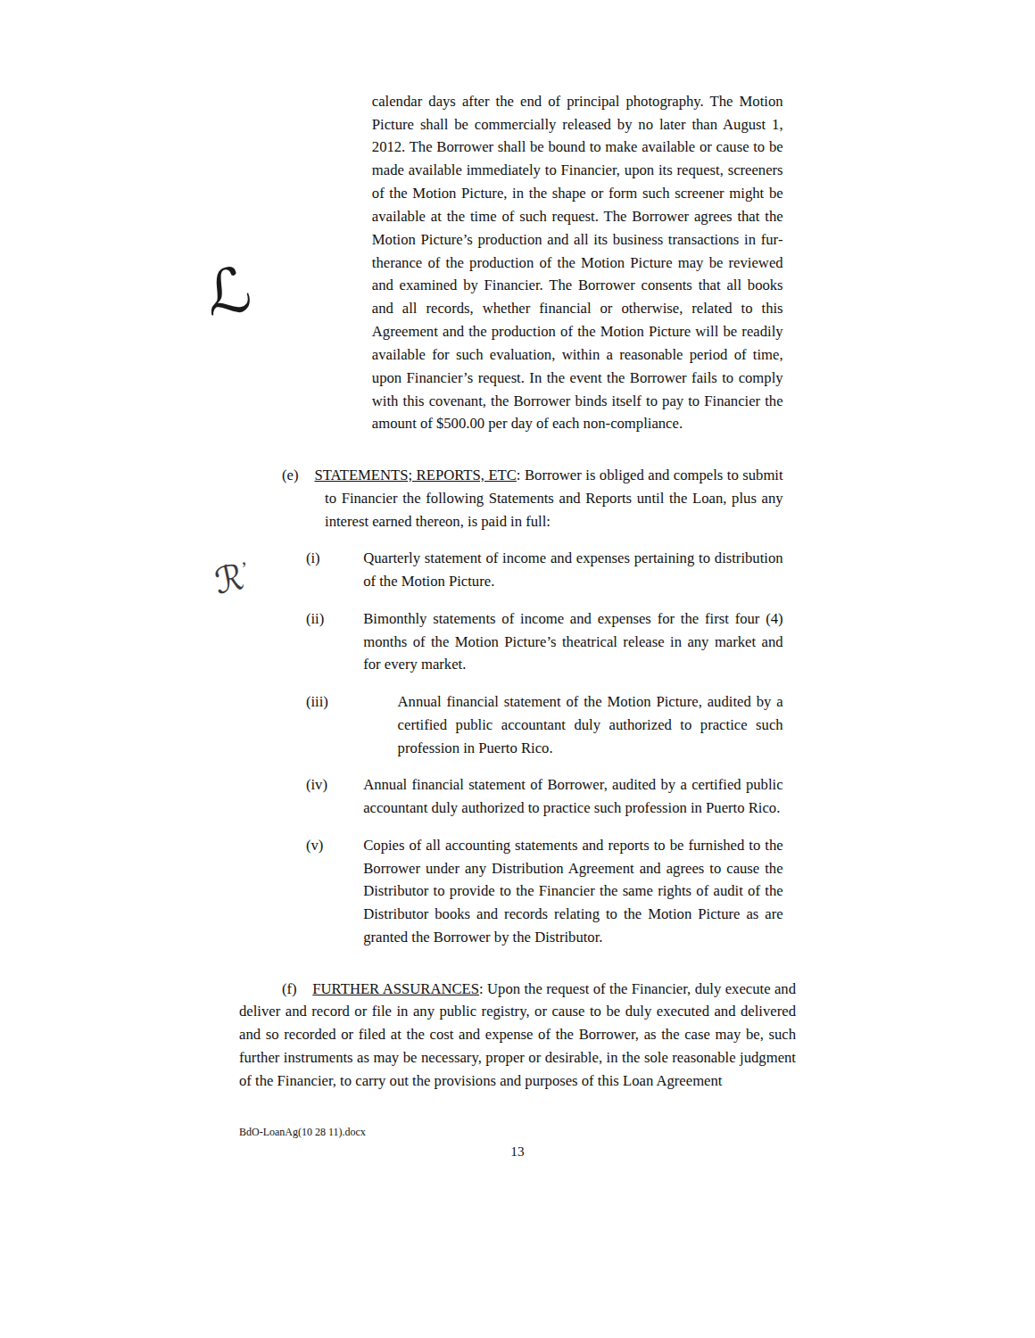ℒ
ℛ’
calendar days after the end of principal photography. The Motion Picture shall be commercially released by no later than August 1, 2012. The Borrower shall be bound to make available or cause to be made available immediately to Financier, upon its request, screeners of the Motion Picture, in the shape or form such screener might be available at the time of such request. The Borrower agrees that the Motion Picture’s production and all its business transactions in furtherance of the production of the Motion Picture may be reviewed and examined by Financier. The Borrower consents that all books and all records, whether financial or otherwise, related to this Agreement and the production of the Motion Picture will be readily available for such evaluation, within a reasonable period of time, upon Financier’s request. In the event the Borrower fails to comply with this covenant, the Borrower binds itself to pay to Financier the amount of $500.00 per day of each non-compliance.
(e) STATEMENTS; REPORTS, ETC: Borrower is obliged and compels to submit to Financier the following Statements and Reports until the Loan, plus any interest earned thereon, is paid in full:
(i) Quarterly statement of income and expenses pertaining to distribution of the Motion Picture.
(ii) Bimonthly statements of income and expenses for the first four (4) months of the Motion Picture’s theatrical release in any market and for every market.
(iii) Annual financial statement of the Motion Picture, audited by a certified public accountant duly authorized to practice such profession in Puerto Rico.
(iv) Annual financial statement of Borrower, audited by a certified public accountant duly authorized to practice such profession in Puerto Rico.
(v) Copies of all accounting statements and reports to be furnished to the Borrower under any Distribution Agreement and agrees to cause the Distributor to provide to the Financier the same rights of audit of the Distributor books and records relating to the Motion Picture as are granted the Borrower by the Distributor.
(f) FURTHER ASSURANCES: Upon the request of the Financier, duly execute and deliver and record or file in any public registry, or cause to be duly executed and delivered and so recorded or filed at the cost and expense of the Borrower, as the case may be, such further instruments as may be necessary, proper or desirable, in the sole reasonable judgment of the Financier, to carry out the provisions and purposes of this Loan Agreement
BdO-LoanAg(10 28 11).docx
13